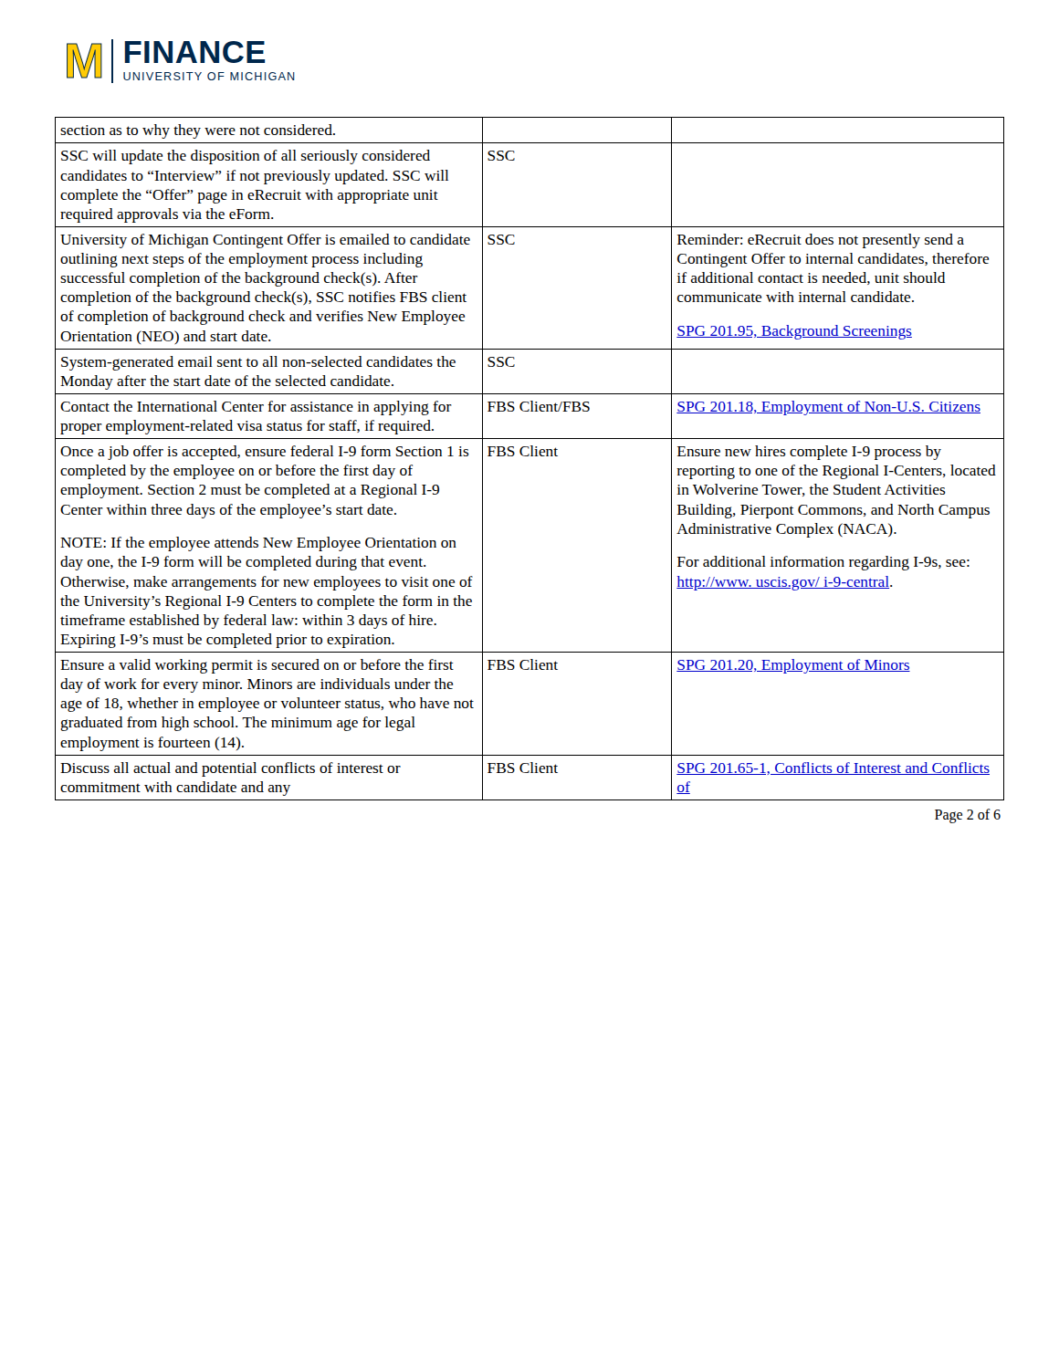M
FINANCE
UNIVERSITY OF MICHIGAN
| section as to why they were not considered. | | |
| SSC will update the disposition of all seriously considered candidates to “Interview” if not previously updated. SSC will complete the “Offer” page in eRecruit with appropriate unit required approvals via the eForm. | SSC | |
| University of Michigan Contingent Offer is emailed to candidate outlining next steps of the employment process including successful completion of the background check(s). After completion of the background check(s), SSC notifies FBS client of completion of background check and verifies New Employee Orientation (NEO) and start date. | SSC | Reminder: eRecruit does not presently send a Contingent Offer to internal candidates, therefore if additional contact is needed, unit should communicate with internal candidate. SPG 201.95, Background Screenings |
| System-generated email sent to all non-selected candidates the Monday after the start date of the selected candidate. | SSC | |
| Contact the International Center for assistance in applying for proper employment-related visa status for staff, if required. | FBS Client/FBS | SPG 201.18, Employment of Non-U.S. Citizens |
| Once a job offer is accepted, ensure federal I-9 form Section 1 is completed by the employee on or before the first day of employment. Section 2 must be completed at a Regional I-9 Center within three days of the employee’s start date. NOTE: If the employee attends New Employee Orientation on day one, the I-9 form will be completed during that event. Otherwise, make arrangements for new employees to visit one of the University’s Regional I-9 Centers to complete the form in the timeframe established by federal law: within 3 days of hire. Expiring I-9’s must be completed prior to expiration. | FBS Client | Ensure new hires complete I-9 process by reporting to one of the Regional I-Centers, located in Wolverine Tower, the Student Activities Building, Pierpont Commons, and North Campus Administrative Complex (NACA). For additional information regarding I-9s, see: http://www. uscis.gov/ i-9-central . |
| Ensure a valid working permit is secured on or before the first day of work for every minor. Minors are individuals under the age of 18, whether in employee or volunteer status, who have not graduated from high school. The minimum age for legal employment is fourteen (14). | FBS Client | SPG 201.20, Employment of Minors |
| Discuss all actual and potential conflicts of interest or commitment with candidate and any | FBS Client | SPG 201.65-1, Conflicts of Interest and Conflicts of |
Page 2 of 6